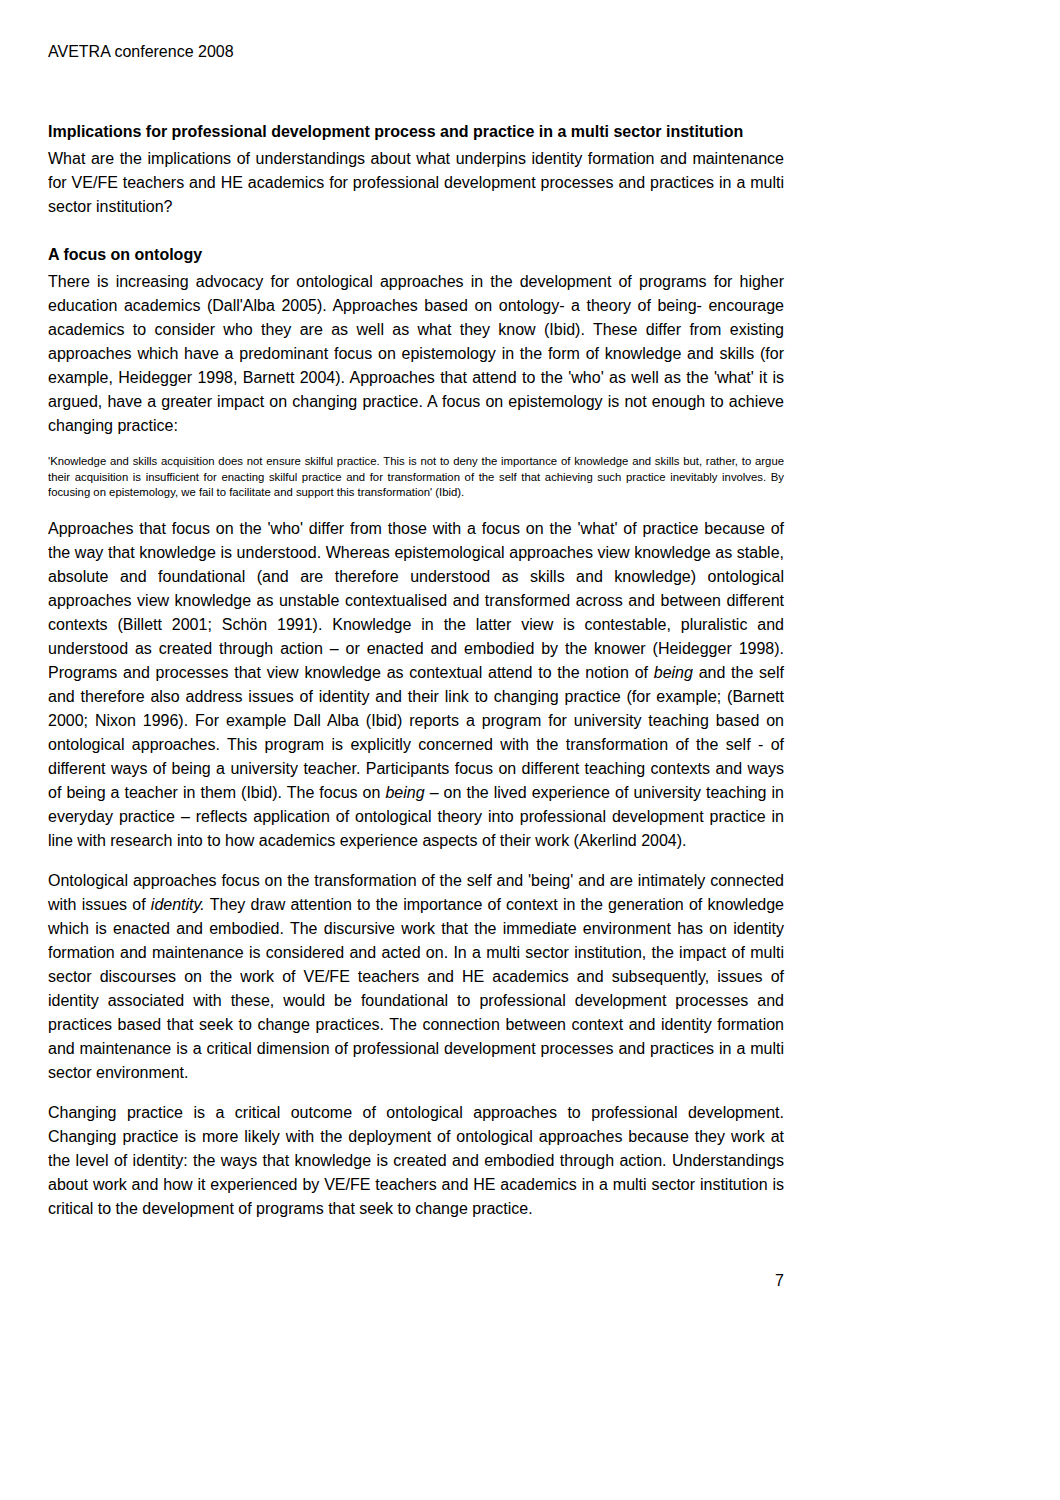AVETRA conference 2008
Implications for professional development process and practice in a multi sector institution
What are the implications of understandings about what underpins identity formation and maintenance for VE/FE teachers and HE academics for professional development processes and practices in a multi sector institution?
A focus on ontology
There is increasing advocacy for ontological approaches in the development of programs for higher education academics (Dall'Alba 2005). Approaches based on ontology- a theory of being- encourage academics to consider who they are as well as what they know (Ibid). These differ from existing approaches which have a predominant focus on epistemology in the form of knowledge and skills (for example, Heidegger 1998, Barnett 2004). Approaches that attend to the 'who' as well as the 'what' it is argued, have a greater impact on changing practice. A focus on epistemology is not enough to achieve changing practice:
'Knowledge and skills acquisition does not ensure skilful practice. This is not to deny the importance of knowledge and skills but, rather, to argue their acquisition is insufficient for enacting skilful practice and for transformation of the self that achieving such practice inevitably involves. By focusing on epistemology, we fail to facilitate and support this transformation' (Ibid).
Approaches that focus on the 'who' differ from those with a focus on the 'what' of practice because of the way that knowledge is understood. Whereas epistemological approaches view knowledge as stable, absolute and foundational (and are therefore understood as skills and knowledge) ontological approaches view knowledge as unstable contextualised and transformed across and between different contexts (Billett 2001; Schön 1991). Knowledge in the latter view is contestable, pluralistic and understood as created through action – or enacted and embodied by the knower (Heidegger 1998). Programs and processes that view knowledge as contextual attend to the notion of being and the self and therefore also address issues of identity and their link to changing practice (for example; (Barnett 2000; Nixon 1996). For example Dall Alba (Ibid) reports a program for university teaching based on ontological approaches. This program is explicitly concerned with the transformation of the self - of different ways of being a university teacher. Participants focus on different teaching contexts and ways of being a teacher in them (Ibid). The focus on being – on the lived experience of university teaching in everyday practice – reflects application of ontological theory into professional development practice in line with research into to how academics experience aspects of their work (Akerlind 2004).
Ontological approaches focus on the transformation of the self and 'being' and are intimately connected with issues of identity. They draw attention to the importance of context in the generation of knowledge which is enacted and embodied. The discursive work that the immediate environment has on identity formation and maintenance is considered and acted on. In a multi sector institution, the impact of multi sector discourses on the work of VE/FE teachers and HE academics and subsequently, issues of identity associated with these, would be foundational to professional development processes and practices based that seek to change practices. The connection between context and identity formation and maintenance is a critical dimension of professional development processes and practices in a multi sector environment.
Changing practice is a critical outcome of ontological approaches to professional development. Changing practice is more likely with the deployment of ontological approaches because they work at the level of identity: the ways that knowledge is created and embodied through action. Understandings about work and how it experienced by VE/FE teachers and HE academics in a multi sector institution is critical to the development of programs that seek to change practice.
7